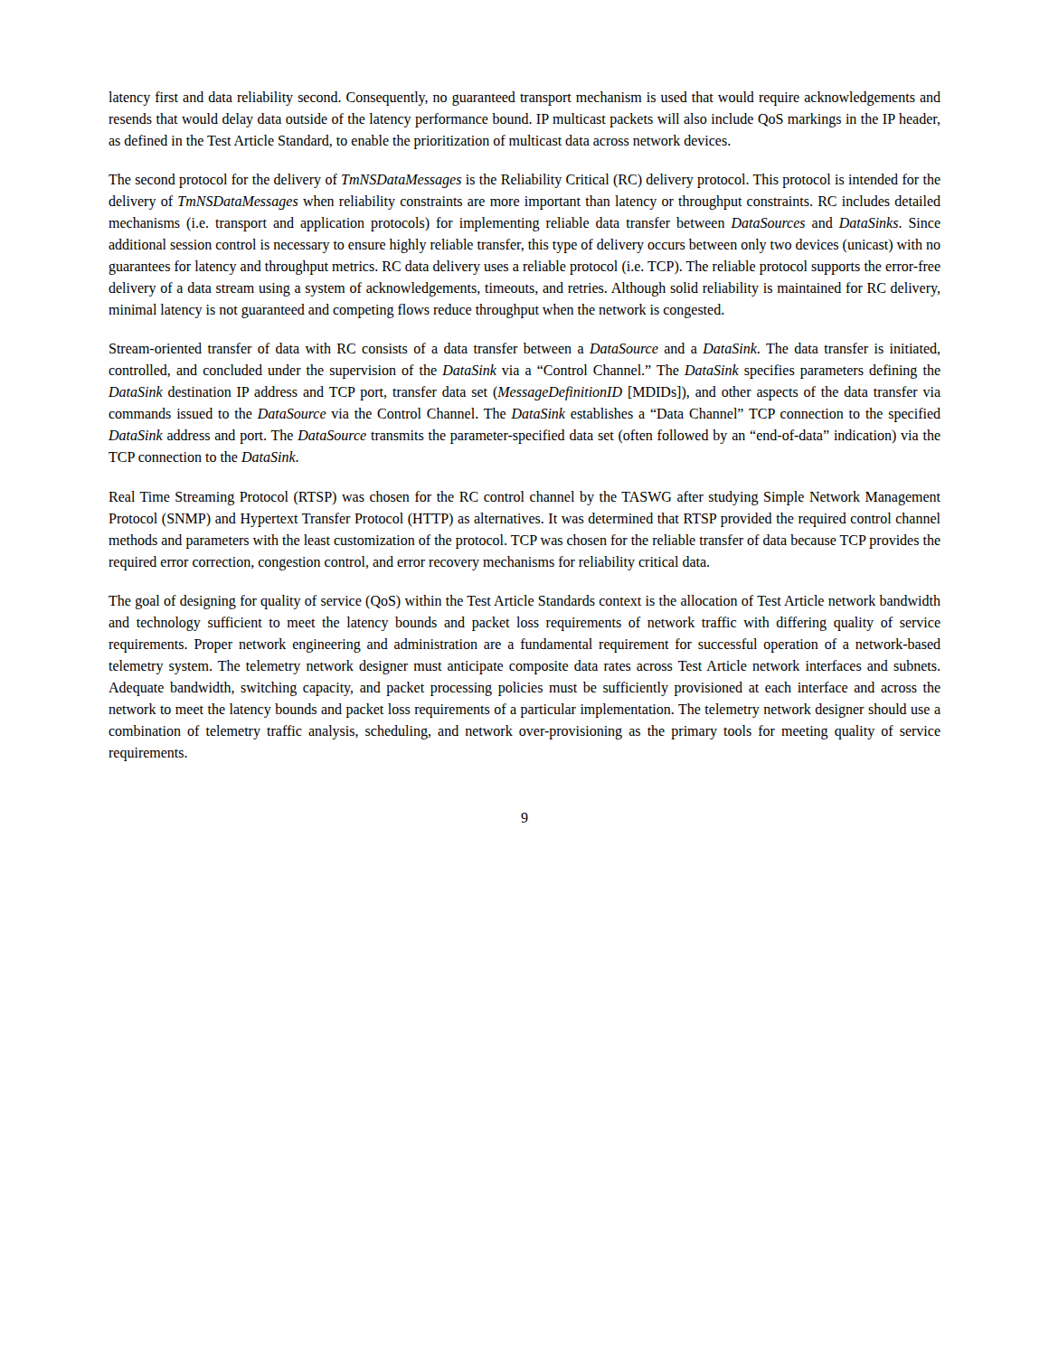latency first and data reliability second. Consequently, no guaranteed transport mechanism is used that would require acknowledgements and resends that would delay data outside of the latency performance bound. IP multicast packets will also include QoS markings in the IP header, as defined in the Test Article Standard, to enable the prioritization of multicast data across network devices.
The second protocol for the delivery of TmNSDataMessages is the Reliability Critical (RC) delivery protocol. This protocol is intended for the delivery of TmNSDataMessages when reliability constraints are more important than latency or throughput constraints. RC includes detailed mechanisms (i.e. transport and application protocols) for implementing reliable data transfer between DataSources and DataSinks. Since additional session control is necessary to ensure highly reliable transfer, this type of delivery occurs between only two devices (unicast) with no guarantees for latency and throughput metrics. RC data delivery uses a reliable protocol (i.e. TCP). The reliable protocol supports the error-free delivery of a data stream using a system of acknowledgements, timeouts, and retries. Although solid reliability is maintained for RC delivery, minimal latency is not guaranteed and competing flows reduce throughput when the network is congested.
Stream-oriented transfer of data with RC consists of a data transfer between a DataSource and a DataSink. The data transfer is initiated, controlled, and concluded under the supervision of the DataSink via a “Control Channel.” The DataSink specifies parameters defining the DataSink destination IP address and TCP port, transfer data set (MessageDefinitionID [MDIDs]), and other aspects of the data transfer via commands issued to the DataSource via the Control Channel. The DataSink establishes a “Data Channel” TCP connection to the specified DataSink address and port. The DataSource transmits the parameter-specified data set (often followed by an “end-of-data” indication) via the TCP connection to the DataSink.
Real Time Streaming Protocol (RTSP) was chosen for the RC control channel by the TASWG after studying Simple Network Management Protocol (SNMP) and Hypertext Transfer Protocol (HTTP) as alternatives. It was determined that RTSP provided the required control channel methods and parameters with the least customization of the protocol. TCP was chosen for the reliable transfer of data because TCP provides the required error correction, congestion control, and error recovery mechanisms for reliability critical data.
The goal of designing for quality of service (QoS) within the Test Article Standards context is the allocation of Test Article network bandwidth and technology sufficient to meet the latency bounds and packet loss requirements of network traffic with differing quality of service requirements. Proper network engineering and administration are a fundamental requirement for successful operation of a network-based telemetry system. The telemetry network designer must anticipate composite data rates across Test Article network interfaces and subnets. Adequate bandwidth, switching capacity, and packet processing policies must be sufficiently provisioned at each interface and across the network to meet the latency bounds and packet loss requirements of a particular implementation. The telemetry network designer should use a combination of telemetry traffic analysis, scheduling, and network over-provisioning as the primary tools for meeting quality of service requirements.
9